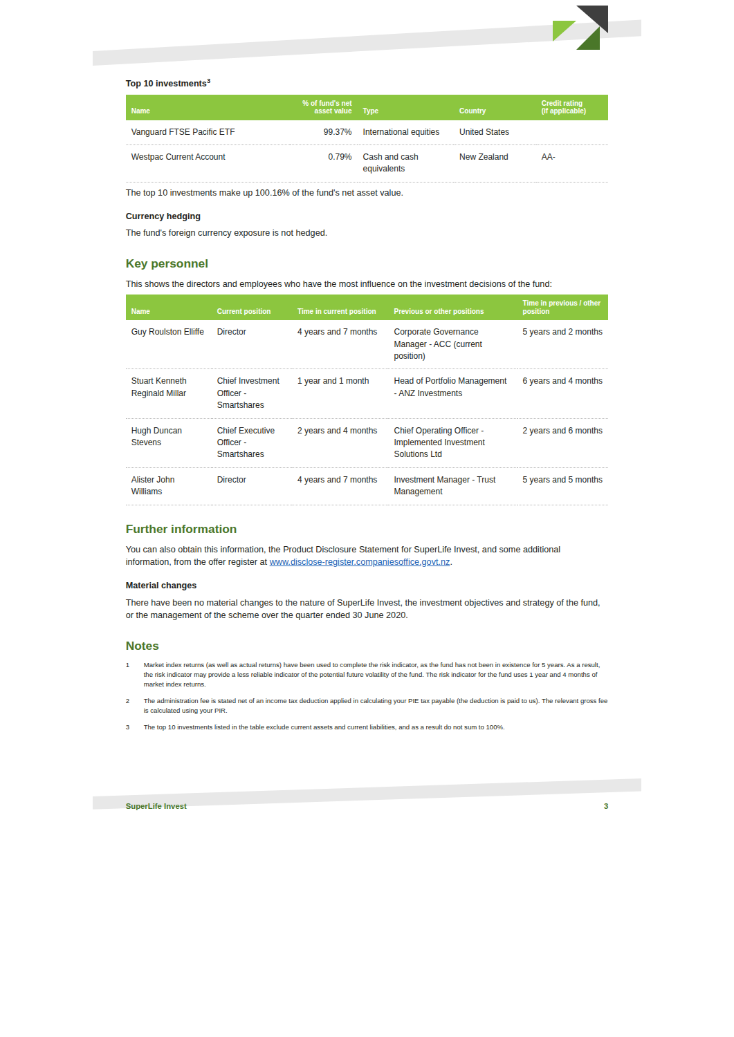Top 10 investments3
| Name | % of fund's net asset value | Type | Country | Credit rating (if applicable) |
| --- | --- | --- | --- | --- |
| Vanguard FTSE Pacific ETF | 99.37% | International equities | United States | |
| Westpac Current Account | 0.79% | Cash and cash equivalents | New Zealand | AA- |
The top 10 investments make up 100.16% of the fund's net asset value.
Currency hedging
The fund's foreign currency exposure is not hedged.
Key personnel
This shows the directors and employees who have the most influence on the investment decisions of the fund:
| Name | Current position | Time in current position | Previous or other positions | Time in previous / other position |
| --- | --- | --- | --- | --- |
| Guy Roulston Elliffe | Director | 4 years and 7 months | Corporate Governance Manager - ACC (current position) | 5 years and 2 months |
| Stuart Kenneth Reginald Millar | Chief Investment Officer - Smartshares | 1 year and 1 month | Head of Portfolio Management - ANZ Investments | 6 years and 4 months |
| Hugh Duncan Stevens | Chief Executive Officer - Smartshares | 2 years and 4 months | Chief Operating Officer - Implemented Investment Solutions Ltd | 2 years and 6 months |
| Alister John Williams | Director | 4 years and 7 months | Investment Manager - Trust Management | 5 years and 5 months |
Further information
You can also obtain this information, the Product Disclosure Statement for SuperLife Invest, and some additional information, from the offer register at www.disclose-register.companiesoffice.govt.nz.
Material changes
There have been no material changes to the nature of SuperLife Invest, the investment objectives and strategy of the fund, or the management of the scheme over the quarter ended 30 June 2020.
Notes
1
Market index returns (as well as actual returns) have been used to complete the risk indicator, as the fund has not been in existence for 5 years. As a result, the risk indicator may provide a less reliable indicator of the potential future volatility of the fund. The risk indicator for the fund uses 1 year and 4 months of market index returns.
2
The administration fee is stated net of an income tax deduction applied in calculating your PIE tax payable (the deduction is paid to us). The relevant gross fee is calculated using your PIR.
3
The top 10 investments listed in the table exclude current assets and current liabilities, and as a result do not sum to 100%.
SuperLife Invest
3